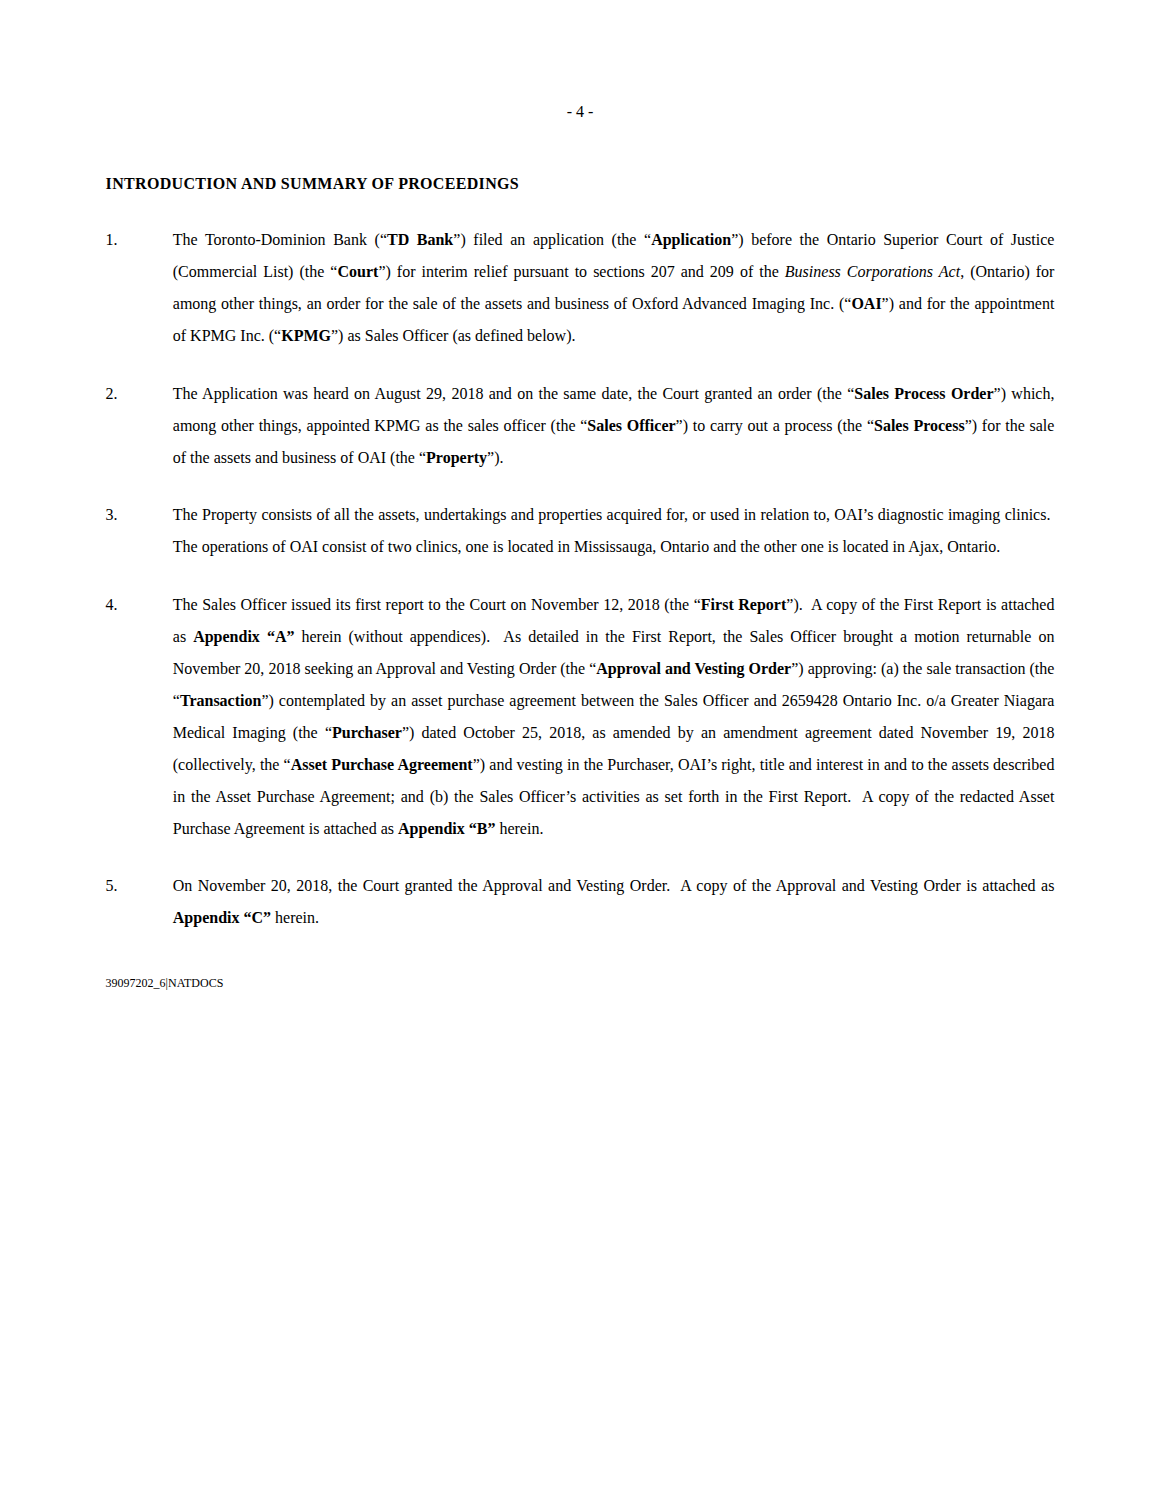- 4 -
INTRODUCTION AND SUMMARY OF PROCEEDINGS
The Toronto-Dominion Bank (“TD Bank”) filed an application (the “Application”) before the Ontario Superior Court of Justice (Commercial List) (the “Court”) for interim relief pursuant to sections 207 and 209 of the Business Corporations Act, (Ontario) for among other things, an order for the sale of the assets and business of Oxford Advanced Imaging Inc. (“OAI”) and for the appointment of KPMG Inc. (“KPMG”) as Sales Officer (as defined below).
The Application was heard on August 29, 2018 and on the same date, the Court granted an order (the “Sales Process Order”) which, among other things, appointed KPMG as the sales officer (the “Sales Officer”) to carry out a process (the “Sales Process”) for the sale of the assets and business of OAI (the “Property”).
The Property consists of all the assets, undertakings and properties acquired for, or used in relation to, OAI’s diagnostic imaging clinics. The operations of OAI consist of two clinics, one is located in Mississauga, Ontario and the other one is located in Ajax, Ontario.
The Sales Officer issued its first report to the Court on November 12, 2018 (the “First Report”). A copy of the First Report is attached as Appendix “A” herein (without appendices). As detailed in the First Report, the Sales Officer brought a motion returnable on November 20, 2018 seeking an Approval and Vesting Order (the “Approval and Vesting Order”) approving: (a) the sale transaction (the “Transaction”) contemplated by an asset purchase agreement between the Sales Officer and 2659428 Ontario Inc. o/a Greater Niagara Medical Imaging (the “Purchaser”) dated October 25, 2018, as amended by an amendment agreement dated November 19, 2018 (collectively, the “Asset Purchase Agreement”) and vesting in the Purchaser, OAI’s right, title and interest in and to the assets described in the Asset Purchase Agreement; and (b) the Sales Officer’s activities as set forth in the First Report. A copy of the redacted Asset Purchase Agreement is attached as Appendix “B” herein.
On November 20, 2018, the Court granted the Approval and Vesting Order. A copy of the Approval and Vesting Order is attached as Appendix “C” herein.
39097202_6|NATDOCS